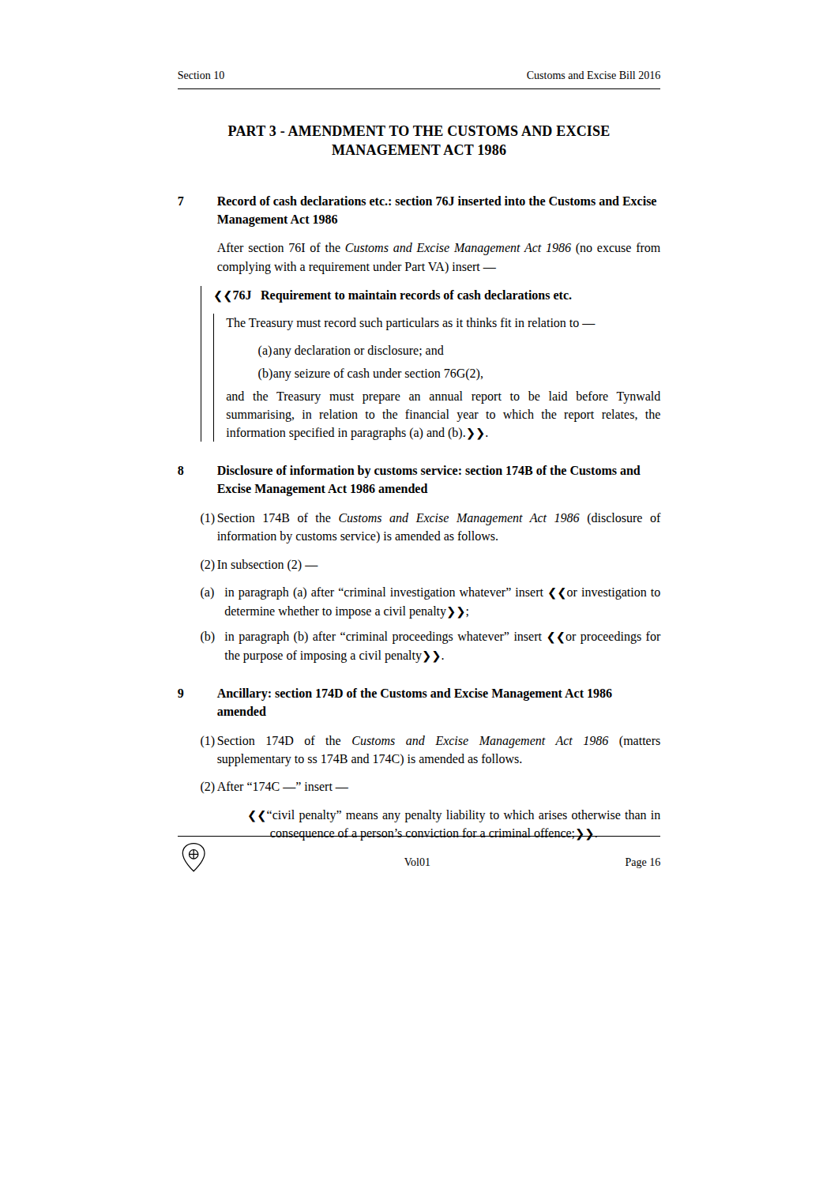Section 10 Customs and Excise Bill 2016
Part 3 - Amendment to the Customs and Excise
Management Act 1986
7 Record of cash declarations etc.: section 76J inserted into the Customs and Excise Management Act 1986
After section 76I of the Customs and Excise Management Act 1986 (no excuse from complying with a requirement under Part VA) insert —
❮❮76JRequirement to maintain records of cash declarations etc.
The Treasury must record such particulars as it thinks fit in relation to —
(a) any declaration or disclosure; and
(b) any seizure of cash under section 76G(2),
and the Treasury must prepare an annual report to be laid before Tynwald summarising, in relation to the financial year to which the report relates, the information specified in paragraphs (a) and (b).❯❯.
8 Disclosure of information by customs service: section 174B of the Customs and Excise Management Act 1986 amended
(1) Section 174B of the Customs and Excise Management Act 1986 (disclosure of information by customs service) is amended as follows.
(2) In subsection (2) —
(a) in paragraph (a) after “criminal investigation whatever” insert ❮❮or investigation to determine whether to impose a civil penalty❯❯;
(b) in paragraph (b) after “criminal proceedings whatever” insert ❮❮or proceedings for the purpose of imposing a civil penalty❯❯.
9 Ancillary: section 174D of the Customs and Excise Management Act 1986 amended
(1) Section 174D of the Customs and Excise Management Act 1986 (matters supplementary to ss 174B and 174C) is amended as follows.
(2) After “174C —” insert —
❮❮“civil penalty” means any penalty liability to which arises otherwise than in consequence of a person’s conviction for a criminal offence;❯❯.
Vol01 Page 16